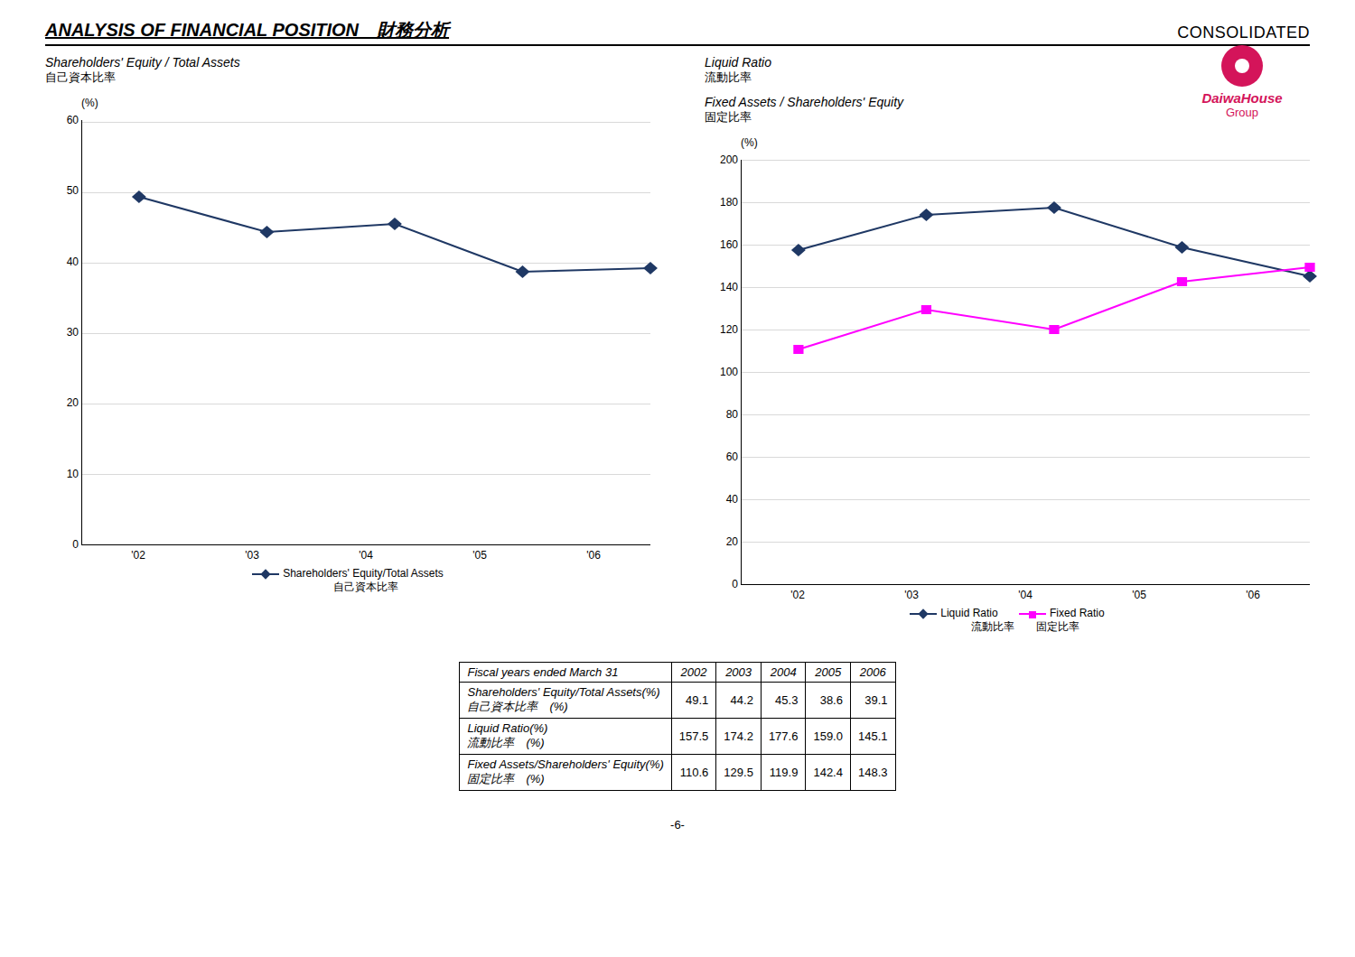ANALYSIS OF FINANCIAL POSITION　財務分析 CONSOLIDATED
DaiwaHouse
Group
Shareholders' Equity / Total Assets
自己資本比率
(%)
60 50 40 30 20 10 0
'02'03'04'05'06
Shareholders' Equity/Total Assets
自己資本比率
Liquid Ratio
流動比率
Fixed Assets / Shareholders' Equity
固定比率
(%)
200 180 160 140 120 100 80 60 40 20 0
'02'03'04'05'06
Liquid Ratio Fixed Ratio
流動比率　　固定比率
| Fiscal years ended March 31 | 2002 | 2003 | 2004 | 2005 | 2006 |
| --- | --- | --- | --- | --- | --- |
| Shareholders' Equity/Total Assets(%) 自己資本比率 (%) | 49.1 | 44.2 | 45.3 | 38.6 | 39.1 |
| Liquid Ratio(%) 流動比率 (%) | 157.5 | 174.2 | 177.6 | 159.0 | 145.1 |
| Fixed Assets/Shareholders' Equity(%) 固定比率 (%) | 110.6 | 129.5 | 119.9 | 142.4 | 148.3 |
-6-